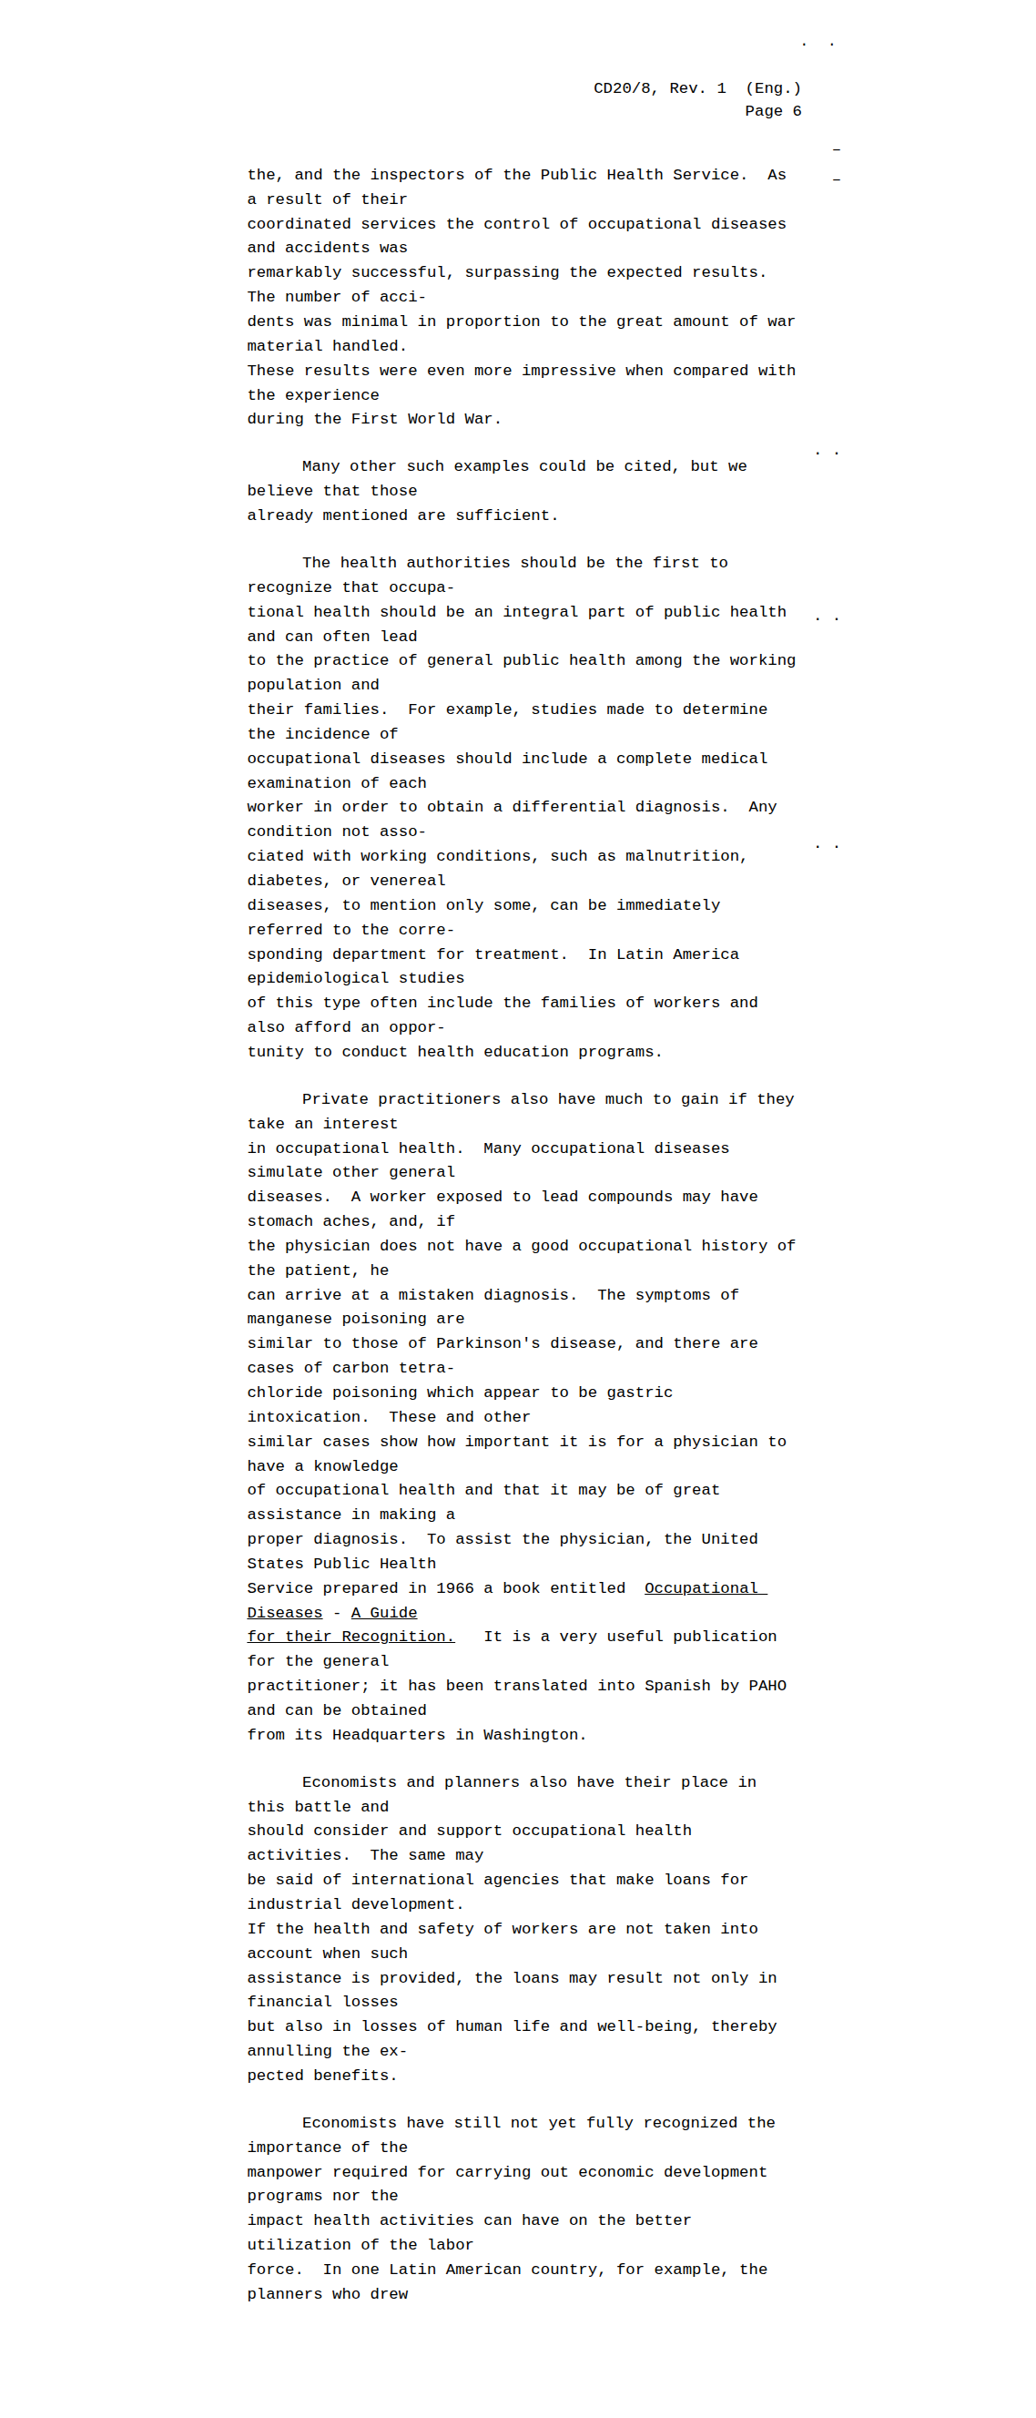. .
CD20/8, Rev. 1 (Eng.)
Page 6
– –
. .
. .
. .
the, and the inspectors of the Public Health Service. As a result of their coordinated services the control of occupational diseases and accidents was remarkably successful, surpassing the expected results. The number of acci- dents was minimal in proportion to the great amount of war material handled. These results were even more impressive when compared with the experience during the First World War.
Many other such examples could be cited, but we believe that those already mentioned are sufficient.
The health authorities should be the first to recognize that occupa- tional health should be an integral part of public health and can often lead to the practice of general public health among the working population and their families. For example, studies made to determine the incidence of occupational diseases should include a complete medical examination of each worker in order to obtain a differential diagnosis. Any condition not asso- ciated with working conditions, such as malnutrition, diabetes, or venereal diseases, to mention only some, can be immediately referred to the corre- sponding department for treatment. In Latin America epidemiological studies of this type often include the families of workers and also afford an oppor- tunity to conduct health education programs.
Private practitioners also have much to gain if they take an interest in occupational health. Many occupational diseases simulate other general diseases. A worker exposed to lead compounds may have stomach aches, and, if the physician does not have a good occupational history of the patient, he can arrive at a mistaken diagnosis. The symptoms of manganese poisoning are similar to those of Parkinson's disease, and there are cases of carbon tetra- chloride poisoning which appear to be gastric intoxication. These and other similar cases show how important it is for a physician to have a knowledge of occupational health and that it may be of great assistance in making a proper diagnosis. To assist the physician, the United States Public Health Service prepared in 1966 a book entitled Occupational Diseases - A Guide for their Recognition. It is a very useful publication for the general practitioner; it has been translated into Spanish by PAHO and can be obtained from its Headquarters in Washington.
Economists and planners also have their place in this battle and should consider and support occupational health activities. The same may be said of international agencies that make loans for industrial development. If the health and safety of workers are not taken into account when such assistance is provided, the loans may result not only in financial losses but also in losses of human life and well-being, thereby annulling the ex- pected benefits.
Economists have still not yet fully recognized the importance of the manpower required for carrying out economic development programs nor the impact health activities can have on the better utilization of the labor force. In one Latin American country, for example, the planners who drew